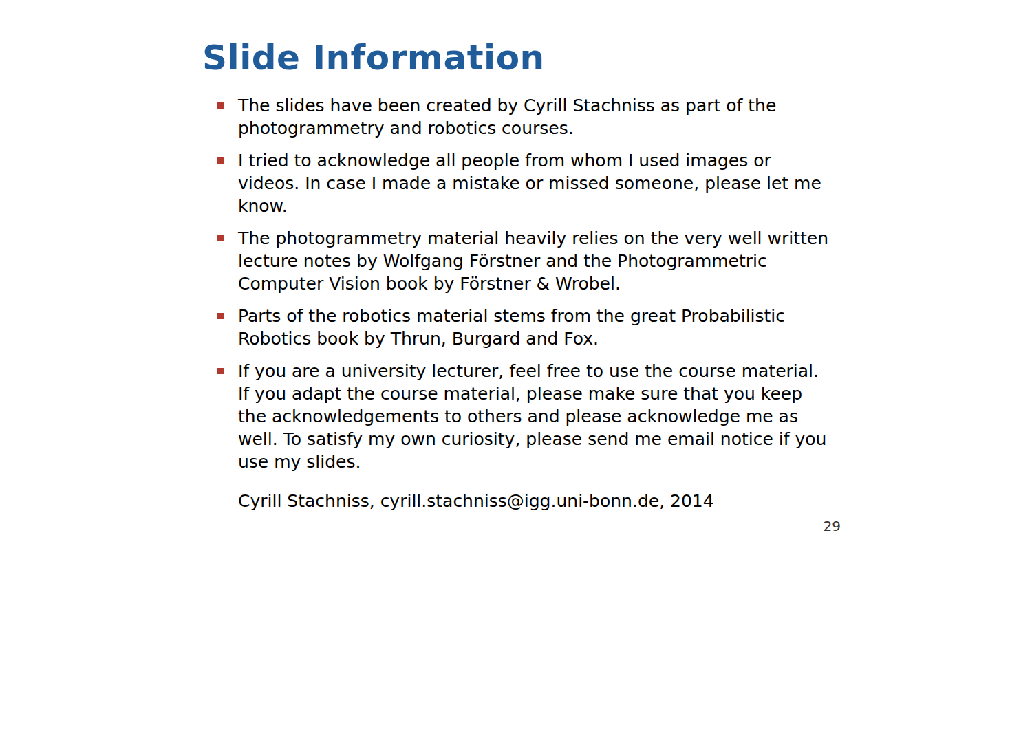Slide Information
The slides have been created by Cyrill Stachniss as part of the photogrammetry and robotics courses.
I tried to acknowledge all people from whom I used images or videos. In case I made a mistake or missed someone, please let me know.
The photogrammetry material heavily relies on the very well written lecture notes by Wolfgang Förstner and the Photogrammetric Computer Vision book by Förstner & Wrobel.
Parts of the robotics material stems from the great Probabilistic Robotics book by Thrun, Burgard and Fox.
If you are a university lecturer, feel free to use the course material. If you adapt the course material, please make sure that you keep the acknowledgements to others and please acknowledge me as well. To satisfy my own curiosity, please send me email notice if you use my slides.
Cyrill Stachniss, cyrill.stachniss@igg.uni-bonn.de, 2014
29